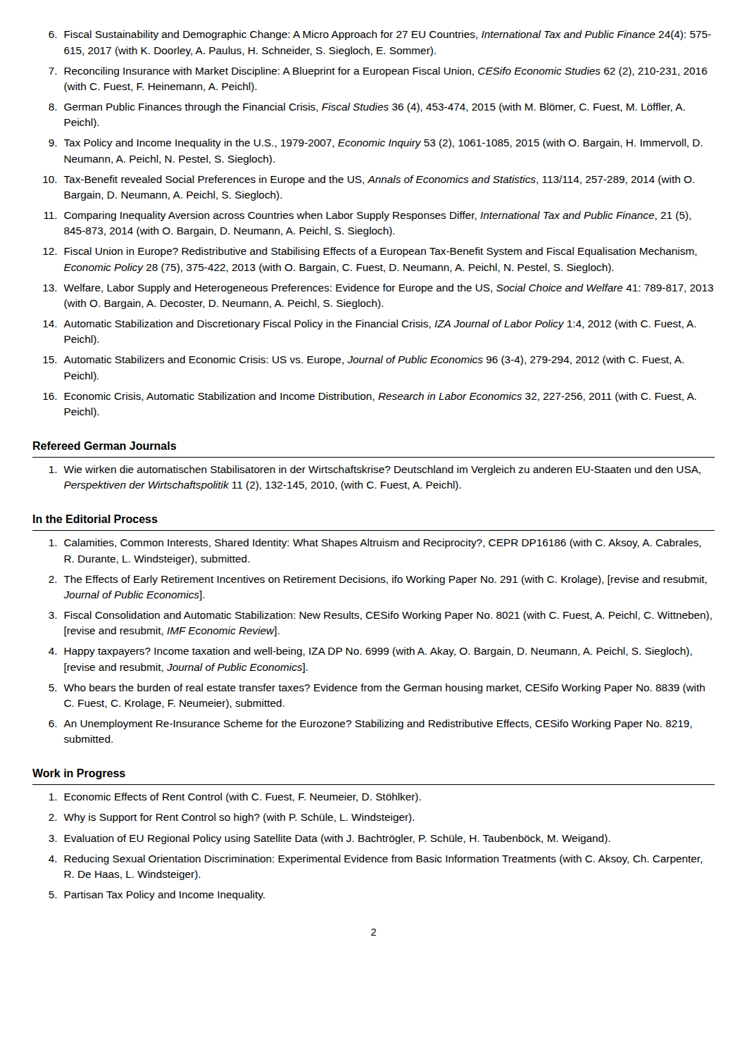Fiscal Sustainability and Demographic Change: A Micro Approach for 27 EU Countries, International Tax and Public Finance 24(4): 575-615, 2017 (with K. Doorley, A. Paulus, H. Schneider, S. Siegloch, E. Sommer).
Reconciling Insurance with Market Discipline: A Blueprint for a European Fiscal Union, CESifo Economic Studies 62 (2), 210-231, 2016 (with C. Fuest, F. Heinemann, A. Peichl).
German Public Finances through the Financial Crisis, Fiscal Studies 36 (4), 453-474, 2015 (with M. Blömer, C. Fuest, M. Löffler, A. Peichl).
Tax Policy and Income Inequality in the U.S., 1979-2007, Economic Inquiry 53 (2), 1061-1085, 2015 (with O. Bargain, H. Immervoll, D. Neumann, A. Peichl, N. Pestel, S. Siegloch).
Tax-Benefit revealed Social Preferences in Europe and the US, Annals of Economics and Statistics, 113/114, 257-289, 2014 (with O. Bargain, D. Neumann, A. Peichl, S. Siegloch).
Comparing Inequality Aversion across Countries when Labor Supply Responses Differ, International Tax and Public Finance, 21 (5), 845-873, 2014 (with O. Bargain, D. Neumann, A. Peichl, S. Siegloch).
Fiscal Union in Europe? Redistributive and Stabilising Effects of a European Tax-Benefit System and Fiscal Equalisation Mechanism, Economic Policy 28 (75), 375-422, 2013 (with O. Bargain, C. Fuest, D. Neumann, A. Peichl, N. Pestel, S. Siegloch).
Welfare, Labor Supply and Heterogeneous Preferences: Evidence for Europe and the US, Social Choice and Welfare 41: 789-817, 2013 (with O. Bargain, A. Decoster, D. Neumann, A. Peichl, S. Siegloch).
Automatic Stabilization and Discretionary Fiscal Policy in the Financial Crisis, IZA Journal of Labor Policy 1:4, 2012 (with C. Fuest, A. Peichl).
Automatic Stabilizers and Economic Crisis: US vs. Europe, Journal of Public Economics 96 (3-4), 279-294, 2012 (with C. Fuest, A. Peichl).
Economic Crisis, Automatic Stabilization and Income Distribution, Research in Labor Economics 32, 227-256, 2011 (with C. Fuest, A. Peichl).
Refereed German Journals
Wie wirken die automatischen Stabilisatoren in der Wirtschaftskrise? Deutschland im Vergleich zu anderen EU-Staaten und den USA, Perspektiven der Wirtschaftspolitik 11 (2), 132-145, 2010, (with C. Fuest, A. Peichl).
In the Editorial Process
Calamities, Common Interests, Shared Identity: What Shapes Altruism and Reciprocity?, CEPR DP16186 (with C. Aksoy, A. Cabrales, R. Durante, L. Windsteiger), submitted.
The Effects of Early Retirement Incentives on Retirement Decisions, ifo Working Paper No. 291 (with C. Krolage), [revise and resubmit, Journal of Public Economics].
Fiscal Consolidation and Automatic Stabilization: New Results, CESifo Working Paper No. 8021 (with C. Fuest, A. Peichl, C. Wittneben), [revise and resubmit, IMF Economic Review].
Happy taxpayers? Income taxation and well-being, IZA DP No. 6999 (with A. Akay, O. Bargain, D. Neumann, A. Peichl, S. Siegloch), [revise and resubmit, Journal of Public Economics].
Who bears the burden of real estate transfer taxes? Evidence from the German housing market, CESifo Working Paper No. 8839 (with C. Fuest, C. Krolage, F. Neumeier), submitted.
An Unemployment Re-Insurance Scheme for the Eurozone? Stabilizing and Redistributive Effects, CESifo Working Paper No. 8219, submitted.
Work in Progress
Economic Effects of Rent Control (with C. Fuest, F. Neumeier, D. Stöhlker).
Why is Support for Rent Control so high? (with P. Schüle, L. Windsteiger).
Evaluation of EU Regional Policy using Satellite Data (with J. Bachtrögler, P. Schüle, H. Taubenböck, M. Weigand).
Reducing Sexual Orientation Discrimination: Experimental Evidence from Basic Information Treatments (with C. Aksoy, Ch. Carpenter, R. De Haas, L. Windsteiger).
Partisan Tax Policy and Income Inequality.
2